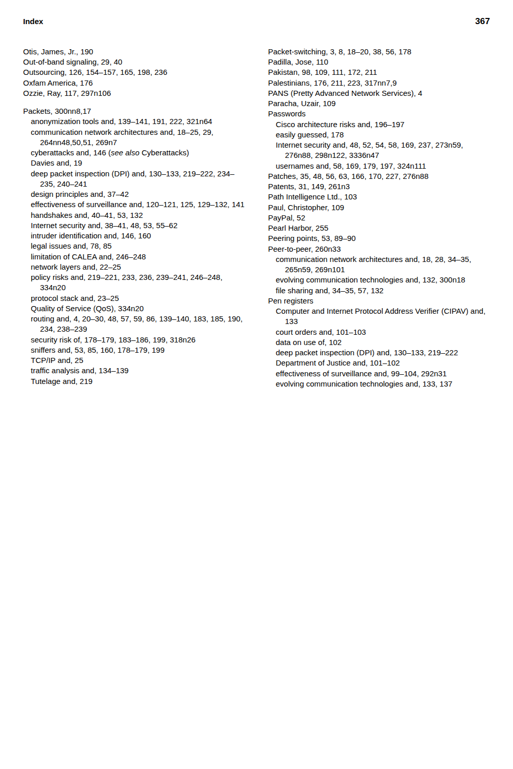Index 367
Otis, James, Jr., 190
Out-of-band signaling, 29, 40
Outsourcing, 126, 154–157, 165, 198, 236
Oxfam America, 176
Ozzie, Ray, 117, 297n106
Packets, 300nn8,17
anonymization tools and, 139–141, 191, 222, 321n64
communication network architectures and, 18–25, 29, 264nn48,50,51, 269n7
cyberattacks and, 146 (see also Cyberattacks)
Davies and, 19
deep packet inspection (DPI) and, 130–133, 219–222, 234–235, 240–241
design principles and, 37–42
effectiveness of surveillance and, 120–121, 125, 129–132, 141
handshakes and, 40–41, 53, 132
Internet security and, 38–41, 48, 53, 55–62
intruder identification and, 146, 160
legal issues and, 78, 85
limitation of CALEA and, 246–248
network layers and, 22–25
policy risks and, 219–221, 233, 236, 239–241, 246–248, 334n20
protocol stack and, 23–25
Quality of Service (QoS), 334n20
routing and, 4, 20–30, 48, 57, 59, 86, 139–140, 183, 185, 190, 234, 238–239
security risk of, 178–179, 183–186, 199, 318n26
sniffers and, 53, 85, 160, 178–179, 199
TCP/IP and, 25
traffic analysis and, 134–139
Tutelage and, 219
Packet-switching, 3, 8, 18–20, 38, 56, 178
Padilla, Jose, 110
Pakistan, 98, 109, 111, 172, 211
Palestinians, 176, 211, 223, 317nn7,9
PANS (Pretty Advanced Network Services), 4
Paracha, Uzair, 109
Passwords
Cisco architecture risks and, 196–197
easily guessed, 178
Internet security and, 48, 52, 54, 58, 169, 237, 273n59, 276n88, 298n122, 3336n47
usernames and, 58, 169, 179, 197, 324n111
Patches, 35, 48, 56, 63, 166, 170, 227, 276n88
Patents, 31, 149, 261n3
Path Intelligence Ltd., 103
Paul, Christopher, 109
PayPal, 52
Pearl Harbor, 255
Peering points, 53, 89–90
Peer-to-peer, 260n33
communication network architectures and, 18, 28, 34–35, 265n59, 269n101
evolving communication technologies and, 132, 300n18
file sharing and, 34–35, 57, 132
Pen registers
Computer and Internet Protocol Address Verifier (CIPAV) and, 133
court orders and, 101–103
data on use of, 102
deep packet inspection (DPI) and, 130–133, 219–222
Department of Justice and, 101–102
effectiveness of surveillance and, 99–104, 292n31
evolving communication technologies and, 133, 137